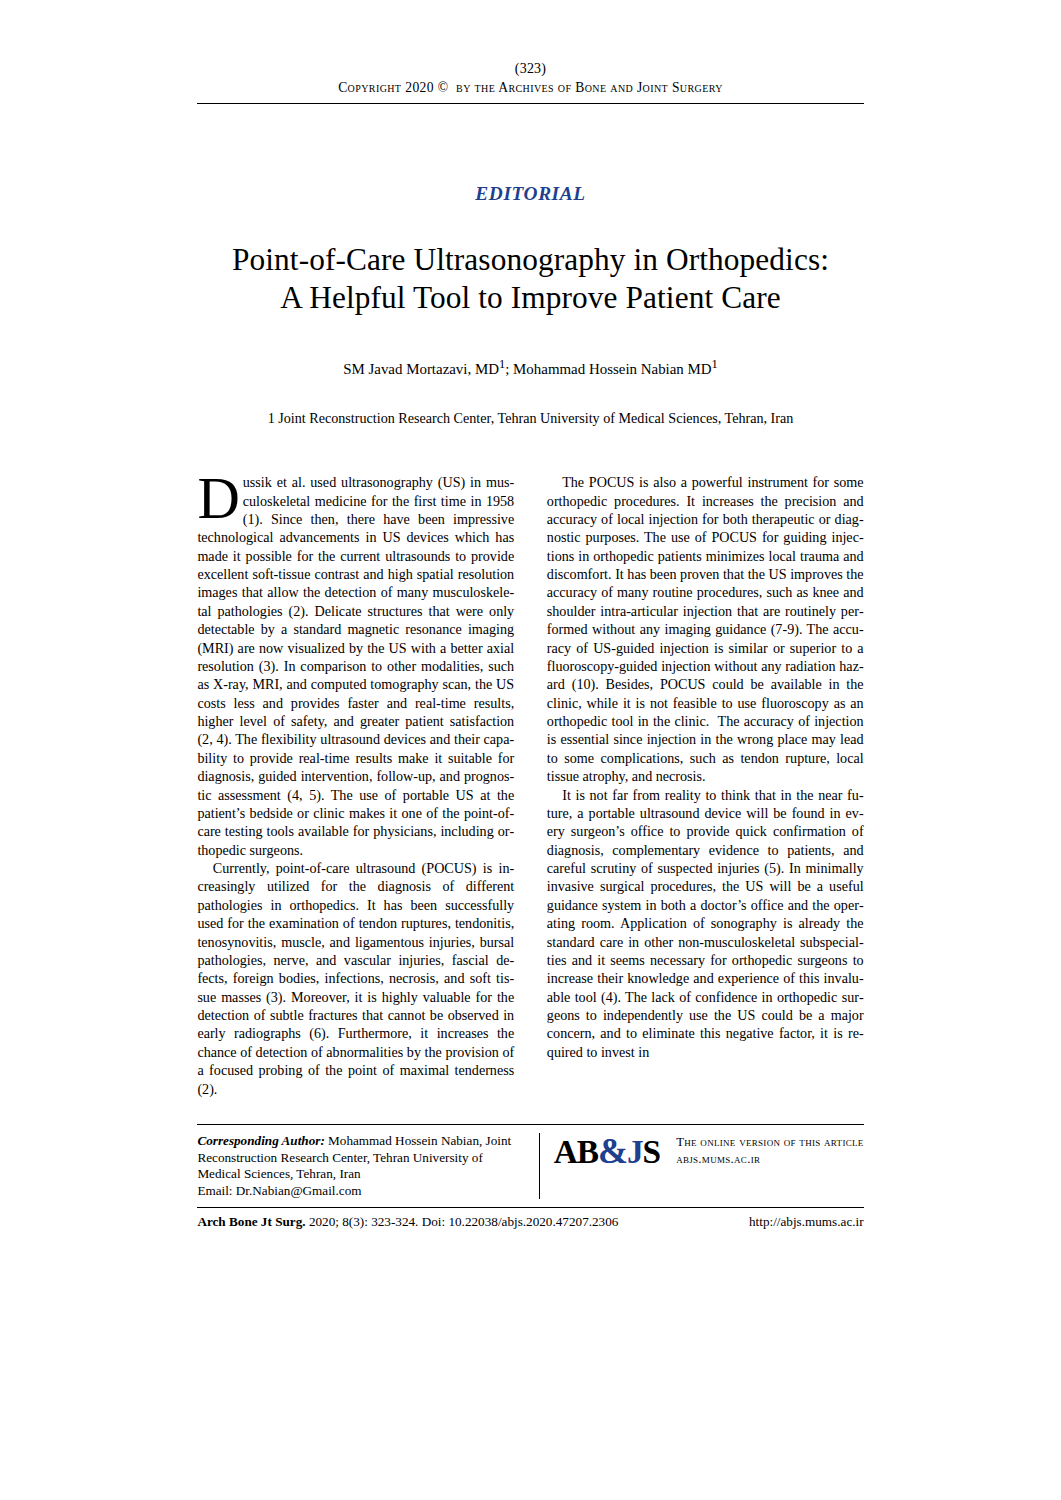(323)
Copyright 2020 © by the Archives of Bone and Joint Surgery
EDITORIAL
Point-of-Care Ultrasonography in Orthopedics: A Helpful Tool to Improve Patient Care
SM Javad Mortazavi, MD1; Mohammad Hossein Nabian MD1
1 Joint Reconstruction Research Center, Tehran University of Medical Sciences, Tehran, Iran
Dussik et al. used ultrasonography (US) in musculoskeletal medicine for the first time in 1958 (1). Since then, there have been impressive technological advancements in US devices which has made it possible for the current ultrasounds to provide excellent soft-tissue contrast and high spatial resolution images that allow the detection of many musculoskeletal pathologies (2). Delicate structures that were only detectable by a standard magnetic resonance imaging (MRI) are now visualized by the US with a better axial resolution (3). In comparison to other modalities, such as X-ray, MRI, and computed tomography scan, the US costs less and provides faster and real-time results, higher level of safety, and greater patient satisfaction (2, 4). The flexibility ultrasound devices and their capability to provide real-time results make it suitable for diagnosis, guided intervention, follow-up, and prognostic assessment (4, 5). The use of portable US at the patient’s bedside or clinic makes it one of the point-of-care testing tools available for physicians, including orthopedic surgeons.
Currently, point-of-care ultrasound (POCUS) is increasingly utilized for the diagnosis of different pathologies in orthopedics. It has been successfully used for the examination of tendon ruptures, tendonitis, tenosynovitis, muscle, and ligamentous injuries, bursal pathologies, nerve, and vascular injuries, fascial defects, foreign bodies, infections, necrosis, and soft tissue masses (3). Moreover, it is highly valuable for the detection of subtle fractures that cannot be observed in early radiographs (6). Furthermore, it increases the chance of detection of abnormalities by the provision of a focused probing of the point of maximal tenderness (2).
The POCUS is also a powerful instrument for some orthopedic procedures. It increases the precision and accuracy of local injection for both therapeutic or diagnostic purposes. The use of POCUS for guiding injections in orthopedic patients minimizes local trauma and discomfort. It has been proven that the US improves the accuracy of many routine procedures, such as knee and shoulder intra-articular injection that are routinely performed without any imaging guidance (7-9). The accuracy of US-guided injection is similar or superior to a fluoroscopy-guided injection without any radiation hazard (10). Besides, POCUS could be available in the clinic, while it is not feasible to use fluoroscopy as an orthopedic tool in the clinic. The accuracy of injection is essential since injection in the wrong place may lead to some complications, such as tendon rupture, local tissue atrophy, and necrosis.
It is not far from reality to think that in the near future, a portable ultrasound device will be found in every surgeon’s office to provide quick confirmation of diagnosis, complementary evidence to patients, and careful scrutiny of suspected injuries (5). In minimally invasive surgical procedures, the US will be a useful guidance system in both a doctor’s office and the operating room. Application of sonography is already the standard care in other non-musculoskeletal subspecialties and it seems necessary for orthopedic surgeons to increase their knowledge and experience of this invaluable tool (4). The lack of confidence in orthopedic surgeons to independently use the US could be a major concern, and to eliminate this negative factor, it is required to invest in
Corresponding Author: Mohammad Hossein Nabian, Joint Reconstruction Research Center, Tehran University of Medical Sciences, Tehran, Iran
Email: Dr.Nabian@Gmail.com
AB&JS
The online version of this article
abjs.mums.ac.ir
Arch Bone Jt Surg. 2020; 8(3): 323-324. Doi: 10.22038/abjs.2020.47207.2306
http://abjs.mums.ac.ir